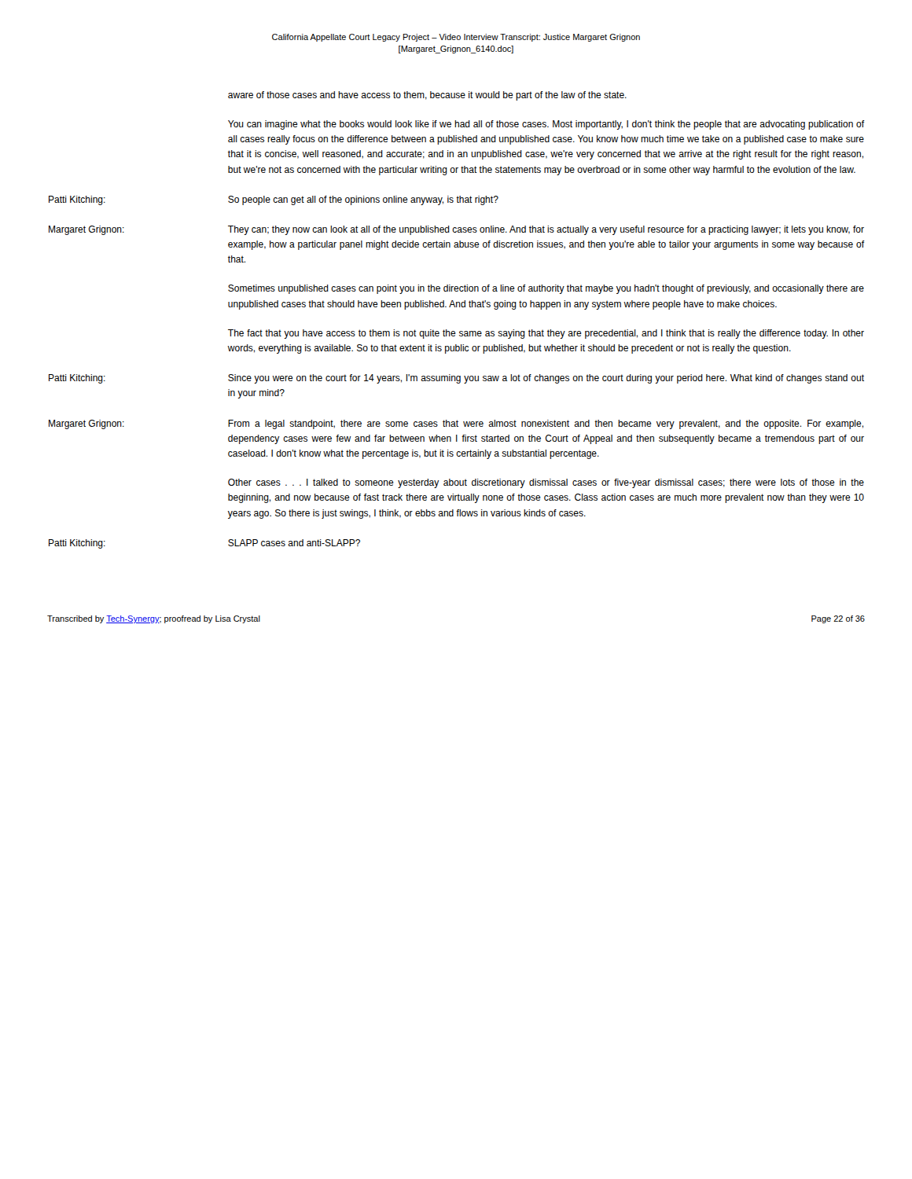California Appellate Court Legacy Project – Video Interview Transcript: Justice Margaret Grignon
[Margaret_Grignon_6140.doc]
| | aware of those cases and have access to them, because it would be part of the law of the state. You can imagine what the books would look like if we had all of those cases. Most importantly, I don't think the people that are advocating publication of all cases really focus on the difference between a published and unpublished case. You know how much time we take on a published case to make sure that it is concise, well reasoned, and accurate; and in an unpublished case, we're very concerned that we arrive at the right result for the right reason, but we're not as concerned with the particular writing or that the statements may be overbroad or in some other way harmful to the evolution of the law. |
| Patti Kitching: | So people can get all of the opinions online anyway, is that right? |
| Margaret Grignon: | They can; they now can look at all of the unpublished cases online. And that is actually a very useful resource for a practicing lawyer; it lets you know, for example, how a particular panel might decide certain abuse of discretion issues, and then you're able to tailor your arguments in some way because of that. Sometimes unpublished cases can point you in the direction of a line of authority that maybe you hadn't thought of previously, and occasionally there are unpublished cases that should have been published. And that's going to happen in any system where people have to make choices. The fact that you have access to them is not quite the same as saying that they are precedential, and I think that is really the difference today. In other words, everything is available. So to that extent it is public or published, but whether it should be precedent or not is really the question. |
| Patti Kitching: | Since you were on the court for 14 years, I'm assuming you saw a lot of changes on the court during your period here. What kind of changes stand out in your mind? |
| Margaret Grignon: | From a legal standpoint, there are some cases that were almost nonexistent and then became very prevalent, and the opposite. For example, dependency cases were few and far between when I first started on the Court of Appeal and then subsequently became a tremendous part of our caseload. I don't know what the percentage is, but it is certainly a substantial percentage. Other cases . . . I talked to someone yesterday about discretionary dismissal cases or five-year dismissal cases; there were lots of those in the beginning, and now because of fast track there are virtually none of those cases. Class action cases are much more prevalent now than they were 10 years ago. So there is just swings, I think, or ebbs and flows in various kinds of cases. |
| Patti Kitching: | SLAPP cases and anti-SLAPP? |
Transcribed by Tech-Synergy; proofread by Lisa Crystal Page 22 of 36